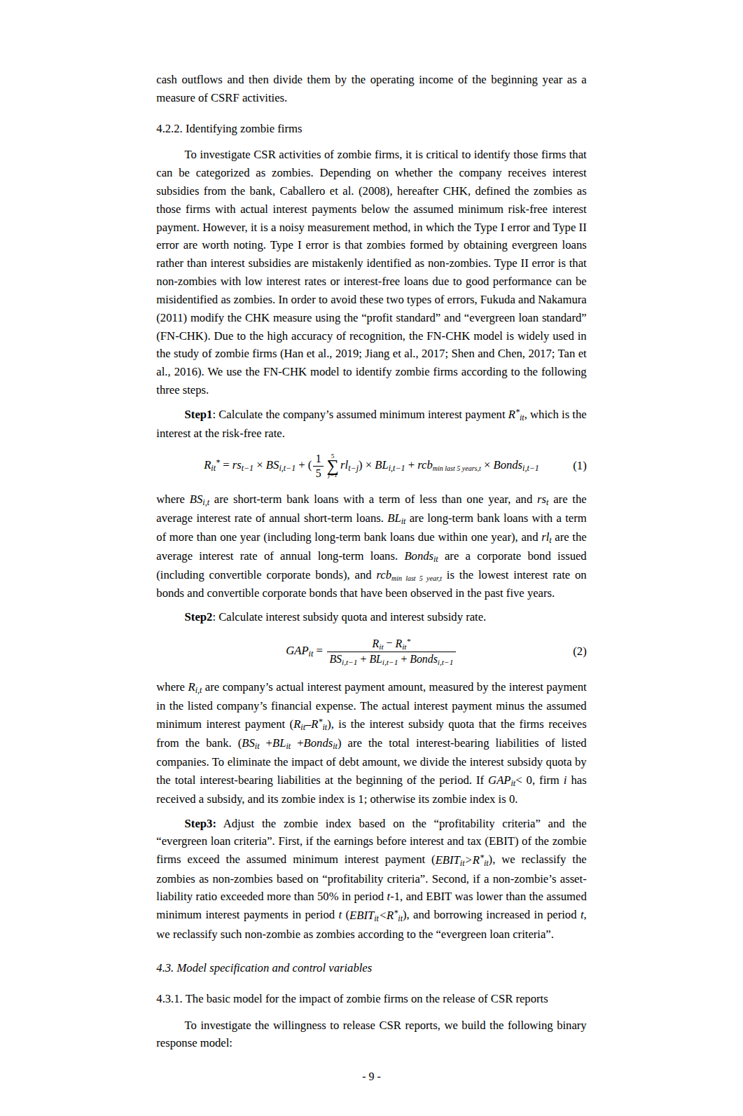cash outflows and then divide them by the operating income of the beginning year as a measure of CSRF activities.
4.2.2. Identifying zombie firms
To investigate CSR activities of zombie firms, it is critical to identify those firms that can be categorized as zombies. Depending on whether the company receives interest subsidies from the bank, Caballero et al. (2008), hereafter CHK, defined the zombies as those firms with actual interest payments below the assumed minimum risk-free interest payment. However, it is a noisy measurement method, in which the Type I error and Type II error are worth noting. Type I error is that zombies formed by obtaining evergreen loans rather than interest subsidies are mistakenly identified as non-zombies. Type II error is that non-zombies with low interest rates or interest-free loans due to good performance can be misidentified as zombies. In order to avoid these two types of errors, Fukuda and Nakamura (2011) modify the CHK measure using the “profit standard” and “evergreen loan standard” (FN-CHK). Due to the high accuracy of recognition, the FN-CHK model is widely used in the study of zombie firms (Han et al., 2019; Jiang et al., 2017; Shen and Chen, 2017; Tan et al., 2016). We use the FN-CHK model to identify zombie firms according to the following three steps.
Step1: Calculate the company’s assumed minimum interest payment R*it, which is the interest at the risk-free rate.
Rit* = rst−1 × BSi,t−1 + (155∑j=1 rlt−j) × BLi,t−1 + rcbmin last 5 years,t × Bondsi,t−1 (1)
where BSi,t are short-term bank loans with a term of less than one year, and rst are the average interest rate of annual short-term loans. BLit are long-term bank loans with a term of more than one year (including long-term bank loans due within one year), and rlt are the average interest rate of annual long-term loans. Bondsit are a corporate bond issued (including convertible corporate bonds), and rcbmin last 5 year,t is the lowest interest rate on bonds and convertible corporate bonds that have been observed in the past five years.
Step2: Calculate interest subsidy quota and interest subsidy rate.
GAPit = Rit − Rit*BSi,t−1 + BLi,t−1 + Bondsi,t−1 (2)
where Ri,t are company’s actual interest payment amount, measured by the interest payment in the listed company’s financial expense. The actual interest payment minus the assumed minimum interest payment (Rit–R*it), is the interest subsidy quota that the firms receives from the bank. (BSit +BLit +Bondsit) are the total interest-bearing liabilities of listed companies. To eliminate the impact of debt amount, we divide the interest subsidy quota by the total interest-bearing liabilities at the beginning of the period. If GAPit< 0, firm i has received a subsidy, and its zombie index is 1; otherwise its zombie index is 0.
Step3: Adjust the zombie index based on the “profitability criteria” and the “evergreen loan criteria”. First, if the earnings before interest and tax (EBIT) of the zombie firms exceed the assumed minimum interest payment (EBITit>R*it), we reclassify the zombies as non-zombies based on “profitability criteria”. Second, if a non-zombie’s asset-liability ratio exceeded more than 50% in period t-1, and EBIT was lower than the assumed minimum interest payments in period t (EBITit<R*it), and borrowing increased in period t, we reclassify such non-zombie as zombies according to the “evergreen loan criteria”.
4.3. Model specification and control variables
4.3.1. The basic model for the impact of zombie firms on the release of CSR reports
To investigate the willingness to release CSR reports, we build the following binary response model:
- 9 -